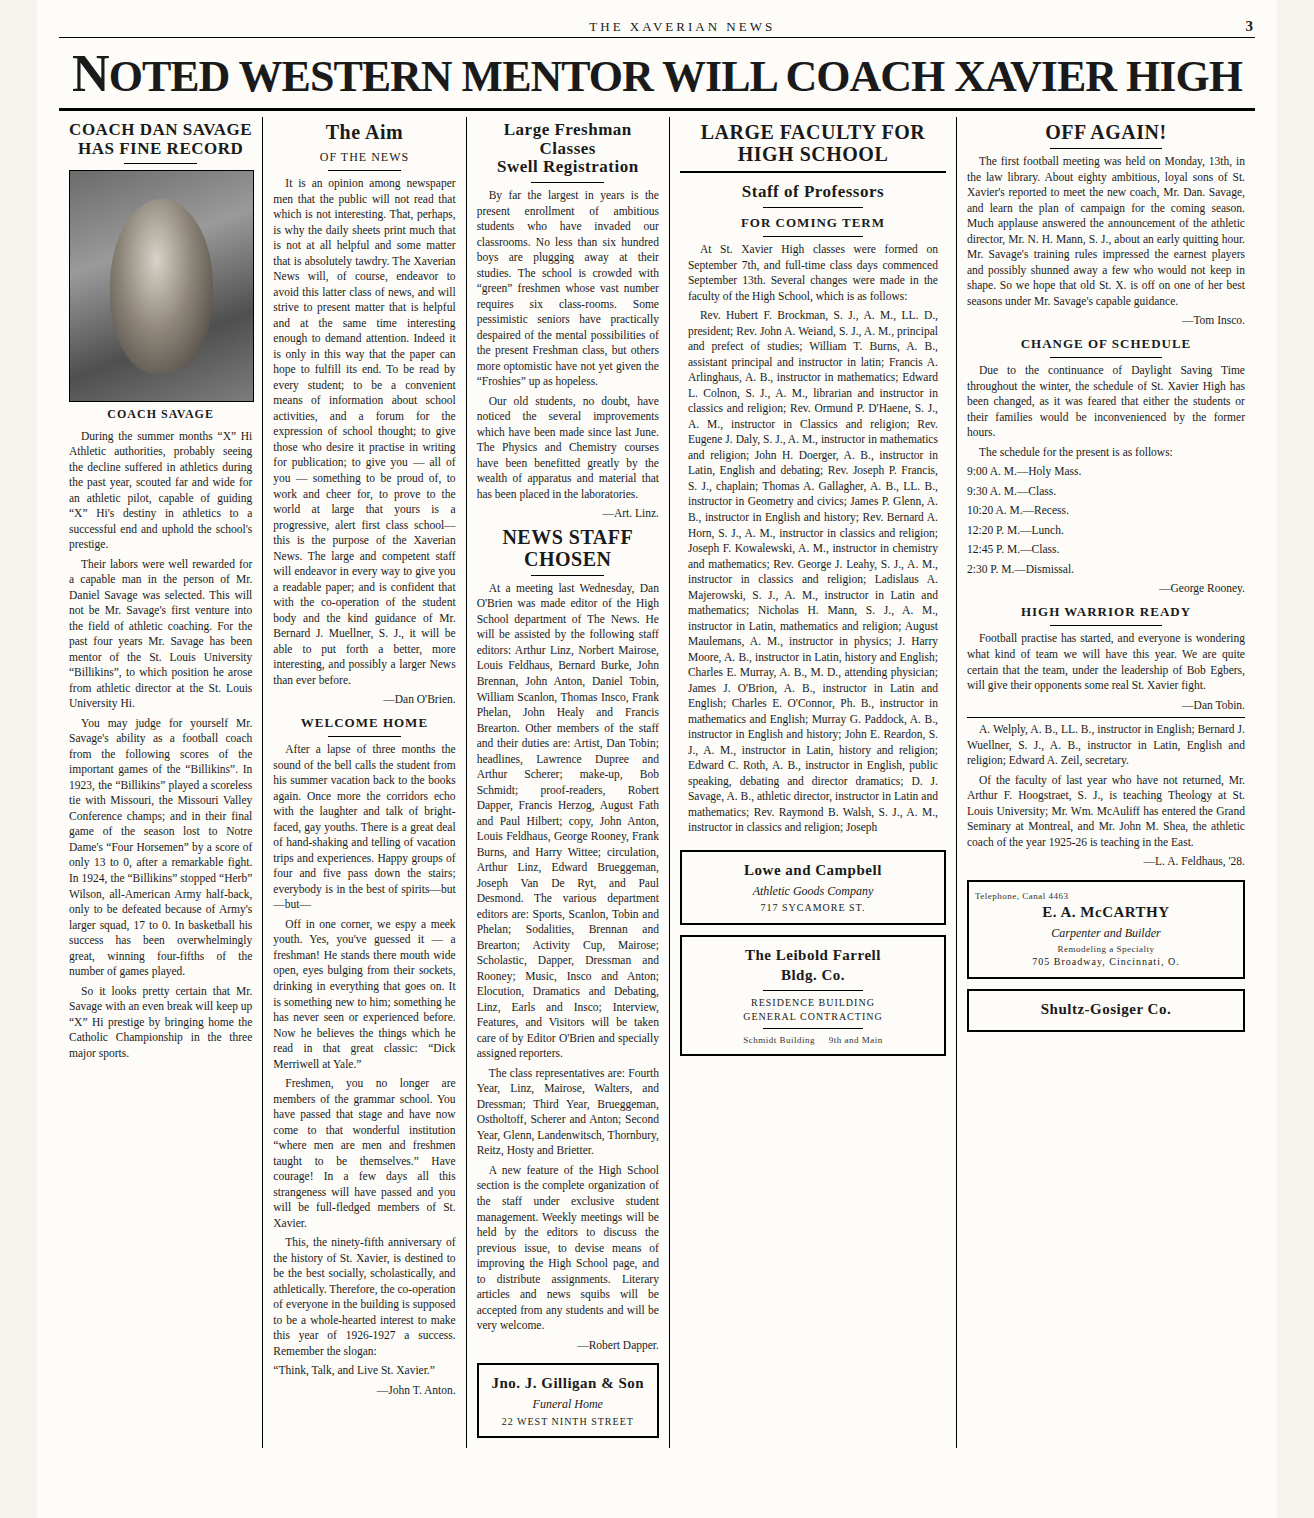THE XAVERIAN NEWS
3
NOTED WESTERN MENTOR WILL COACH XAVIER HIGH
COACH DAN SAVAGE
HAS FINE RECORD
COACH SAVAGE
During the summer months “X” Hi Athletic authorities, probably seeing the decline suffered in athletics during the past year, scouted far and wide for an athletic pilot, capable of guiding “X” Hi's destiny in athletics to a successful end and uphold the school's prestige.
Their labors were well rewarded for a capable man in the person of Mr. Daniel Savage was selected. This will not be Mr. Savage's first venture into the field of athletic coaching. For the past four years Mr. Savage has been mentor of the St. Louis University “Billikins”, to which position he arose from athletic director at the St. Louis University Hi.
You may judge for yourself Mr. Savage's ability as a football coach from the following scores of the important games of the “Billikins”. In 1923, the “Billikins” played a scoreless tie with Missouri, the Missouri Valley Conference champs; and in their final game of the season lost to Notre Dame's “Four Horsemen” by a score of only 13 to 0, after a remarkable fight. In 1924, the “Billikins” stopped “Herb” Wilson, all-American Army half-back, only to be defeated because of Army's larger squad, 17 to 0. In basketball his success has been overwhelmingly great, winning four-fifths of the number of games played.
So it looks pretty certain that Mr. Savage with an even break will keep up “X” Hi prestige by bringing home the Catholic Championship in the three major sports.
The Aim
OF THE NEWS
It is an opinion among newspaper men that the public will not read that which is not interesting. That, perhaps, is why the daily sheets print much that is not at all helpful and some matter that is absolutely tawdry. The Xaverian News will, of course, endeavor to avoid this latter class of news, and will strive to present matter that is helpful and at the same time interesting enough to demand attention. Indeed it is only in this way that the paper can hope to fulfill its end. To be read by every student; to be a convenient means of information about school activities, and a forum for the expression of school thought; to give those who desire it practise in writing for publication; to give you — all of you — something to be proud of, to work and cheer for, to prove to the world at large that yours is a progressive, alert first class school—this is the purpose of the Xaverian News. The large and competent staff will endeavor in every way to give you a readable paper; and is confident that with the co-operation of the student body and the kind guidance of Mr. Bernard J. Muellner, S. J., it will be able to put forth a better, more interesting, and possibly a larger News than ever before.
—Dan O'Brien.
WELCOME HOME
After a lapse of three months the sound of the bell calls the student from his summer vacation back to the books again. Once more the corridors echo with the laughter and talk of bright-faced, gay youths. There is a great deal of hand-shaking and telling of vacation trips and experiences. Happy groups of four and five pass down the stairs; everybody is in the best of spirits—but—but—
Off in one corner, we espy a meek youth. Yes, you've guessed it — a freshman! He stands there mouth wide open, eyes bulging from their sockets, drinking in everything that goes on. It is something new to him; something he has never seen or experienced before. Now he believes the things which he read in that great classic: “Dick Merriwell at Yale.”
Freshmen, you no longer are members of the grammar school. You have passed that stage and have now come to that wonderful institution “where men are men and freshmen taught to be themselves.” Have courage! In a few days all this strangeness will have passed and you will be full-fledged members of St. Xavier.
This, the ninety-fifth anniversary of the history of St. Xavier, is destined to be the best socially, scholastically, and athletically. Therefore, the co-operation of everyone in the building is supposed to be a whole-hearted interest to make this year of 1926-1927 a success. Remember the slogan:
“Think, Talk, and Live St. Xavier.”
—John T. Anton.
Large Freshman Classes
Swell Registration
By far the largest in years is the present enrollment of ambitious students who have invaded our classrooms. No less than six hundred boys are plugging away at their studies. The school is crowded with “green” freshmen whose vast number requires six class-rooms. Some pessimistic seniors have practically despaired of the mental possibilities of the present Freshman class, but others more optomistic have not yet given the “Froshies” up as hopeless.
Our old students, no doubt, have noticed the several improvements which have been made since last June. The Physics and Chemistry courses have been benefitted greatly by the wealth of apparatus and material that has been placed in the laboratories.
—Art. Linz.
NEWS STAFF CHOSEN
At a meeting last Wednesday, Dan O'Brien was made editor of the High School department of The News. He will be assisted by the following staff editors: Arthur Linz, Norbert Mairose, Louis Feldhaus, Bernard Burke, John Brennan, John Anton, Daniel Tobin, William Scanlon, Thomas Insco, Frank Phelan, John Healy and Francis Brearton. Other members of the staff and their duties are: Artist, Dan Tobin; headlines, Lawrence Dupree and Arthur Scherer; make-up, Bob Schmidt; proof-readers, Robert Dapper, Francis Herzog, August Fath and Paul Hilbert; copy, John Anton, Louis Feldhaus, George Rooney, Frank Burns, and Harry Wittee; circulation, Arthur Linz, Edward Brueggeman, Joseph Van De Ryt, and Paul Desmond. The various department editors are: Sports, Scanlon, Tobin and Phelan; Sodalities, Brennan and Brearton; Activity Cup, Mairose; Scholastic, Dapper, Dressman and Rooney; Music, Insco and Anton; Elocution, Dramatics and Debating, Linz, Earls and Insco; Interview, Features, and Visitors will be taken care of by Editor O'Brien and specially assigned reporters.
The class representatives are: Fourth Year, Linz, Mairose, Walters, and Dressman; Third Year, Brueggeman, Ostholtoff, Scherer and Anton; Second Year, Glenn, Landenwitsch, Thornbury, Reitz, Hosty and Brietter.
A new feature of the High School section is the complete organization of the staff under exclusive student management. Weekly meetings will be held by the editors to discuss the previous issue, to devise means of improving the High School page, and to distribute assignments. Literary articles and news squibs will be accepted from any students and will be very welcome.
—Robert Dapper.
Jno. J. Gilligan & Son
Funeral Home
22 WEST NINTH STREET
LARGE FACULTY FOR HIGH SCHOOL
Staff of Professors
FOR COMING TERM
At St. Xavier High classes were formed on September 7th, and full-time class days commenced September 13th. Several changes were made in the faculty of the High School, which is as follows:
Rev. Hubert F. Brockman, S. J., A. M., LL. D., president; Rev. John A. Weiand, S. J., A. M., principal and prefect of studies; William T. Burns, A. B., assistant principal and instructor in latin; Francis A. Arlinghaus, A. B., instructor in mathematics; Edward L. Colnon, S. J., A. M., librarian and instructor in classics and religion; Rev. Ormund P. D'Haene, S. J., A. M., instructor in Classics and religion; Rev. Eugene J. Daly, S. J., A. M., instructor in mathematics and religion; John H. Doerger, A. B., instructor in Latin, English and debating; Rev. Joseph P. Francis, S. J., chaplain; Thomas A. Gallagher, A. B., LL. B., instructor in Geometry and civics; James P. Glenn, A. B., instructor in English and history; Rev. Bernard A. Horn, S. J., A. M., instructor in classics and religion; Joseph F. Kowalewski, A. M., instructor in chemistry and mathematics; Rev. George J. Leahy, S. J., A. M., instructor in classics and religion; Ladislaus A. Majerowski, S. J., A. M., instructor in Latin and mathematics; Nicholas H. Mann, S. J., A. M., instructor in Latin, mathematics and religion; August Maulemans, A. M., instructor in physics; J. Harry Moore, A. B., instructor in Latin, history and English; Charles E. Murray, A. B., M. D., attending physician; James J. O'Brion, A. B., instructor in Latin and English; Charles E. O'Connor, Ph. B., instructor in mathematics and English; Murray G. Paddock, A. B., instructor in English and history; John E. Reardon, S. J., A. M., instructor in Latin, history and religion; Edward C. Roth, A. B., instructor in English, public speaking, debating and director dramatics; D. J. Savage, A. B., athletic director, instructor in Latin and mathematics; Rev. Raymond B. Walsh, S. J., A. M., instructor in classics and religion; Joseph
Lowe and Campbell
Athletic Goods Company
717 SYCAMORE ST.
The Leibold Farrell
Bldg. Co.
RESIDENCE BUILDING
GENERAL CONTRACTING
Schmidt Building 9th and Main
OFF AGAIN!
The first football meeting was held on Monday, 13th, in the law library. About eighty ambitious, loyal sons of St. Xavier's reported to meet the new coach, Mr. Dan. Savage, and learn the plan of campaign for the coming season. Much applause answered the announcement of the athletic director, Mr. N. H. Mann, S. J., about an early quitting hour. Mr. Savage's training rules impressed the earnest players and possibly shunned away a few who would not keep in shape. So we hope that old St. X. is off on one of her best seasons under Mr. Savage's capable guidance.
—Tom Insco.
CHANGE OF SCHEDULE
Due to the continuance of Daylight Saving Time throughout the winter, the schedule of St. Xavier High has been changed, as it was feared that either the students or their families would be inconvenienced by the former hours.
The schedule for the present is as follows:
9:00 A. M.—Holy Mass.
9:30 A. M.—Class.
10:20 A. M.—Recess.
12:20 P. M.—Lunch.
12:45 P. M.—Class.
2:30 P. M.—Dismissal.
—George Rooney.
HIGH WARRIOR READY
Football practise has started, and everyone is wondering what kind of team we will have this year. We are quite certain that the team, under the leadership of Bob Egbers, will give their opponents some real St. Xavier fight.
—Dan Tobin.
A. Welply, A. B., LL. B., instructor in English; Bernard J. Wuellner, S. J., A. B., instructor in Latin, English and religion; Edward A. Zeil, secretary.
Of the faculty of last year who have not returned, Mr. Arthur F. Hoogstraet, S. J., is teaching Theology at St. Louis University; Mr. Wm. McAuliff has entered the Grand Seminary at Montreal, and Mr. John M. Shea, the athletic coach of the year 1925-26 is teaching in the East.
—L. A. Feldhaus, '28.
Telephone, Canal 4463
E. A. McCARTHY
Carpenter and Builder
Remodeling a Specialty
705 Broadway, Cincinnati, O.
Shultz-Gosiger Co.